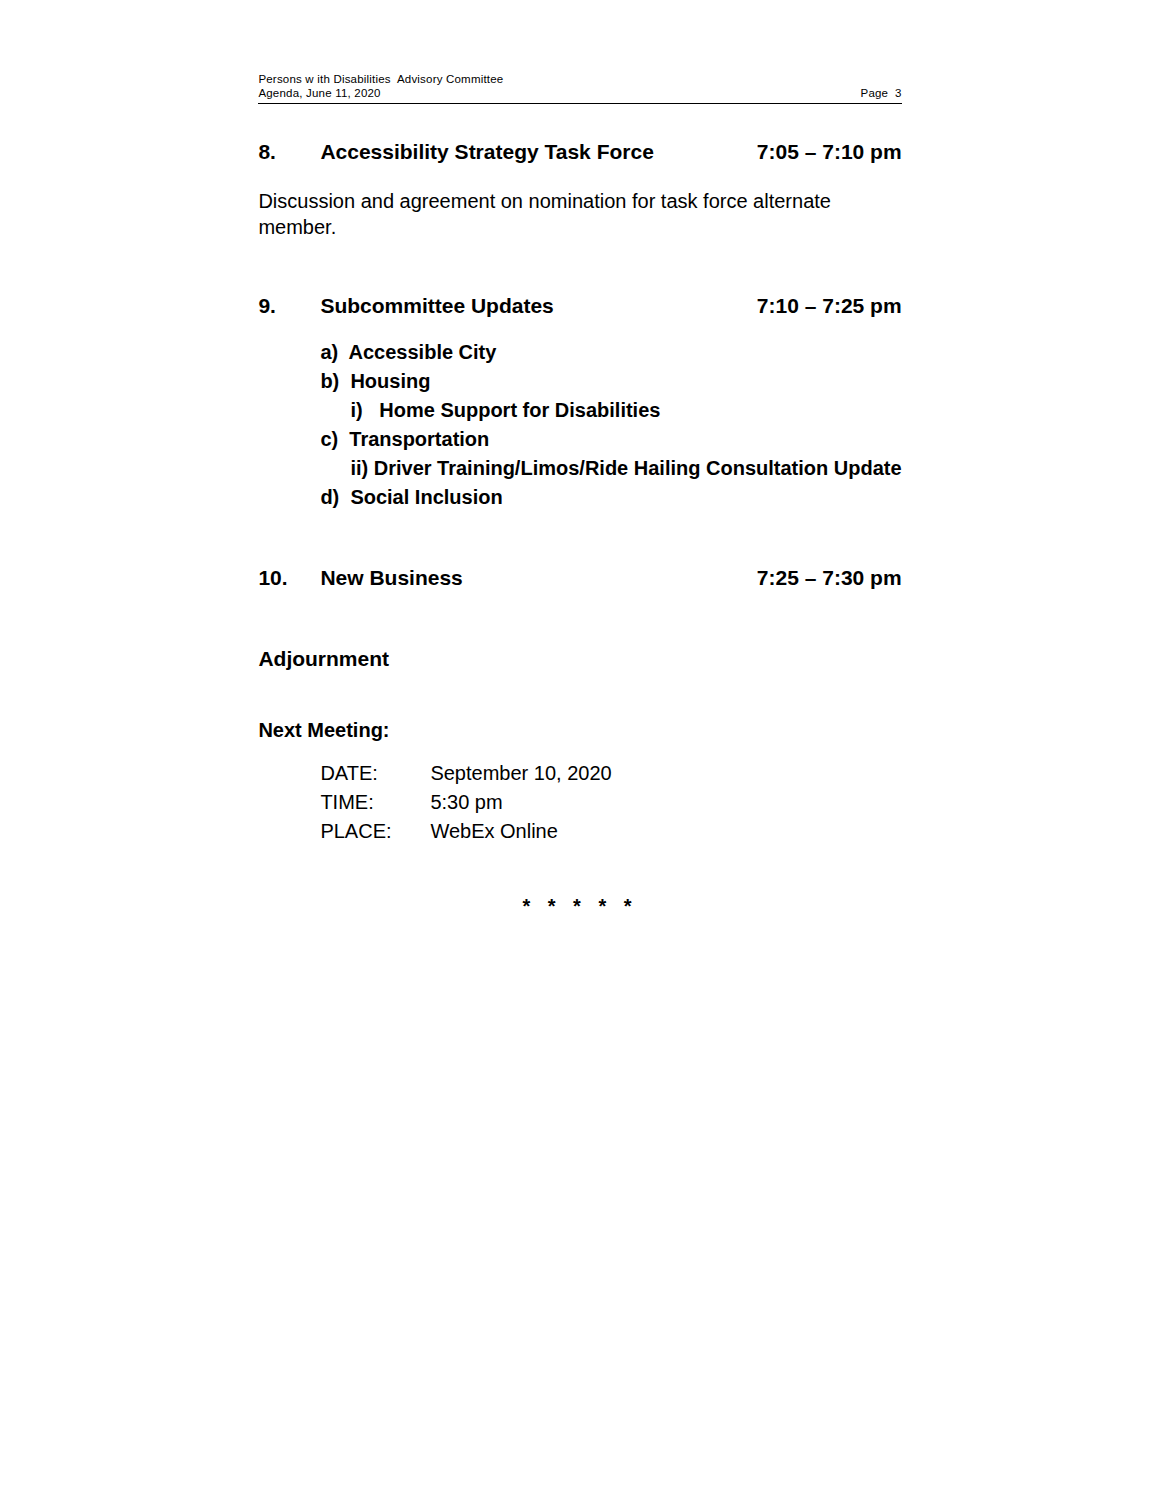Persons w ith Disabilities Advisory Committee
Agenda, June 11, 2020
Page 3
8. Accessibility Strategy Task Force 7:05 – 7:10 pm
Discussion and agreement on nomination for task force alternate member.
9. Subcommittee Updates 7:10 – 7:25 pm
a) Accessible City
b) Housing
i) Home Support for Disabilities
c) Transportation
ii) Driver Training/Limos/Ride Hailing Consultation Update
d) Social Inclusion
10. New Business 7:25 – 7:30 pm
Adjournment
Next Meeting:
| DATE: | September 10, 2020 |
| TIME: | 5:30 pm |
| PLACE: | WebEx Online |
* * * * *